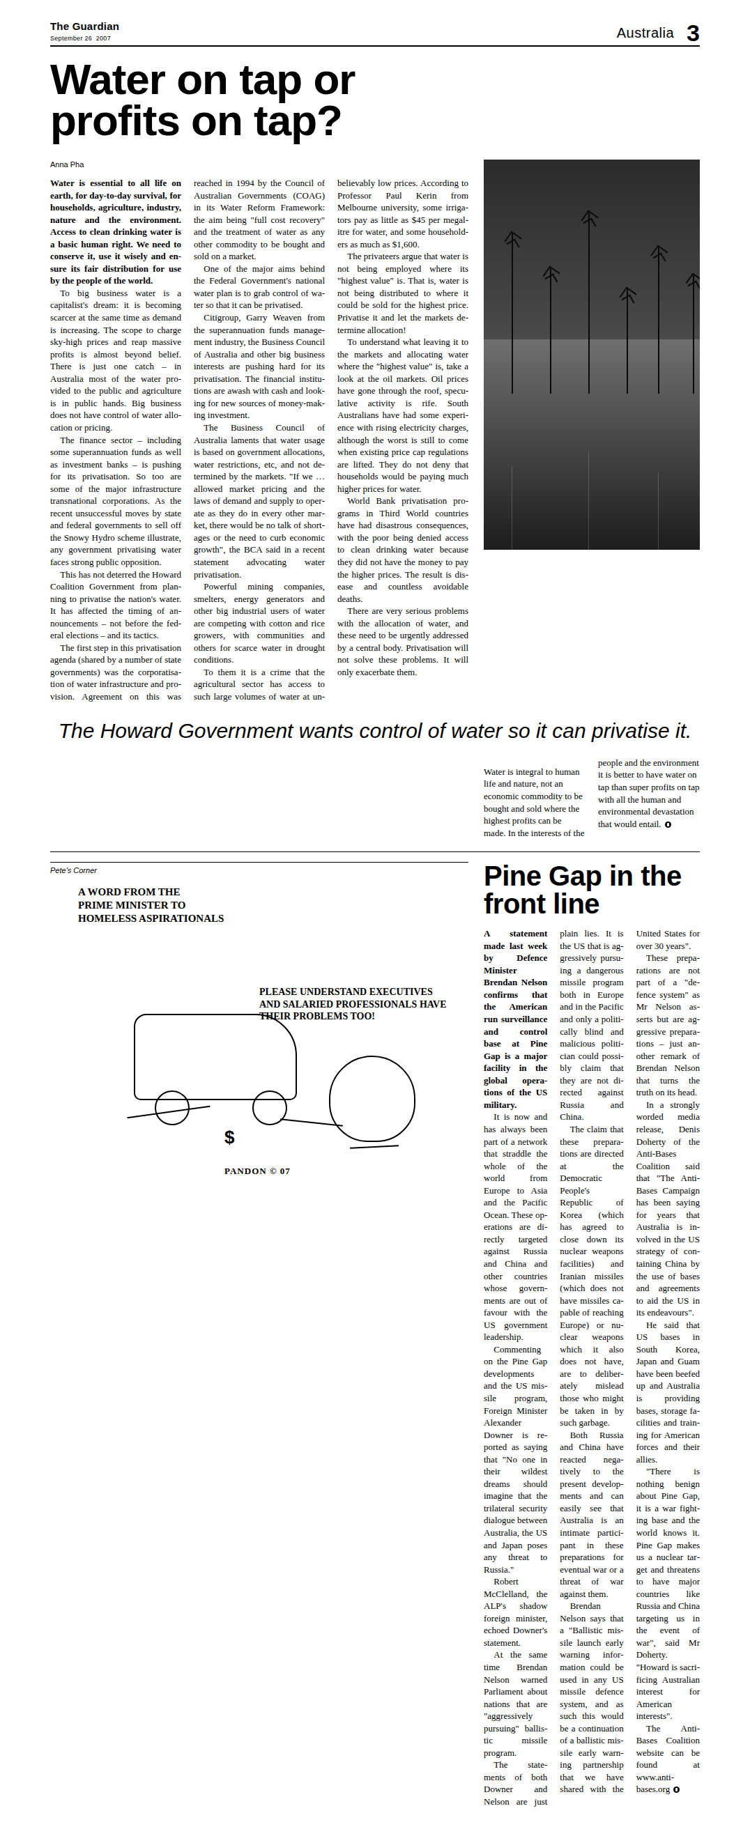The Guardian
September 26 2007
Australia
3
Water on tap or profits on tap?
Anna Pha
Water is essential to all life on earth, for day-to-day survival, for households, agriculture, industry, nature and the environment. Access to clean drinking water is a basic human right. We need to conserve it, use it wisely and ensure its fair distribution for use by the people of the world.
To big business water is a capitalist's dream: it is becoming scarcer at the same time as demand is increasing. The scope to charge sky-high prices and reap massive profits is almost beyond belief. There is just one catch – in Australia most of the water provided to the public and agriculture is in public hands. Big business does not have control of water allocation or pricing.
The finance sector – including some superannuation funds as well as investment banks – is pushing for its privatisation. So too are some of the major infrastructure transnational corporations. As the recent unsuccessful moves by state and federal governments to sell off the Snowy Hydro scheme illustrate, any government privatising water faces strong public opposition.
This has not deterred the Howard Coalition Government from planning to privatise the nation's water. It has affected the timing of announcements – not before the federal elections – and its tactics.
The first step in this privatisation agenda (shared by a number of state governments) was the corporatisation of water infrastructure and provision. Agreement on this was reached in 1994 by the Council of Australian Governments (COAG) in its Water Reform Framework: the aim being "full cost recovery" and the treatment of water as any other commodity to be bought and sold on a market.
One of the major aims behind the Federal Government's national water plan is to grab control of water so that it can be privatised.
Citigroup, Garry Weaven from the superannuation funds management industry, the Business Council of Australia and other big business interests are pushing hard for its privatisation. The financial institutions are awash with cash and looking for new sources of money-making investment.
The Business Council of Australia laments that water usage is based on government allocations, water restrictions, etc, and not determined by the markets. "If we … allowed market pricing and the laws of demand and supply to operate as they do in every other market, there would be no talk of shortages or the need to curb economic growth", the BCA said in a recent statement advocating water privatisation.
Powerful mining companies, smelters, energy generators and other big industrial users of water are competing with cotton and rice growers, with communities and others for scarce water in drought conditions.
To them it is a crime that the agricultural sector has access to such large volumes of water at unbelievably low prices. According to Professor Paul Kerin from Melbourne university, some irrigators pay as little as $45 per megalitre for water, and some householders as much as $1,600.
The privateers argue that water is not being employed where its "highest value" is. That is, water is not being distributed to where it could be sold for the highest price. Privatise it and let the markets determine allocation!
To understand what leaving it to the markets and allocating water where the "highest value" is, take a look at the oil markets. Oil prices have gone through the roof, speculative activity is rife. South Australians have had some experience with rising electricity charges, although the worst is still to come when existing price cap regulations are lifted. They do not deny that households would be paying much higher prices for water.
World Bank privatisation programs in Third World countries have had disastrous consequences, with the poor being denied access to clean drinking water because they did not have the money to pay the higher prices. The result is disease and countless avoidable deaths.
There are very serious problems with the allocation of water, and these need to be urgently addressed by a central body. Privatisation will not solve these problems. It will only exacerbate them.
The Howard Government wants control of water so it can privatise it.
Water is integral to human life and nature, not an economic commodity to be bought and sold where the highest profits can be made. In the interests of the people and the environment it is better to have water on tap than super profits on tap with all the human and environmental devastation that would entail.
Pete's Corner
A word from the
Prime Minister to
homeless aspirationals
Please understand executives and salaried professionals have their problems too!
$
Pandon © 07
Pine Gap in the front line
A statement made last week by Defence Minister Brendan Nelson confirms that the American run surveillance and control base at Pine Gap is a major facility in the global operations of the US military.
It is now and has always been part of a network that straddle the whole of the world from Europe to Asia and the Pacific Ocean. These operations are directly targeted against Russia and China and other countries whose governments are out of favour with the US government leadership.
Commenting on the Pine Gap developments and the US missile program, Foreign Minister Alexander Downer is reported as saying that "No one in their wildest dreams should imagine that the trilateral security dialogue between Australia, the US and Japan poses any threat to Russia."
Robert McClelland, the ALP's shadow foreign minister, echoed Downer's statement.
At the same time Brendan Nelson warned Parliament about nations that are "aggressively pursuing" ballistic missile program.
The statements of both Downer and Nelson are just plain lies. It is the US that is aggressively pursuing a dangerous missile program both in Europe and in the Pacific and only a politically blind and malicious politician could possibly claim that they are not directed against Russia and China.
The claim that these preparations are directed at the Democratic People's Republic of Korea (which has agreed to close down its nuclear weapons facilities) and Iranian missiles (which does not have missiles capable of reaching Europe) or nuclear weapons which it also does not have, are to deliberately mislead those who might be taken in by such garbage.
Both Russia and China have reacted negatively to the present developments and can easily see that Australia is an intimate participant in these preparations for eventual war or a threat of war against them.
Brendan Nelson says that a "Ballistic missile launch early warning information could be used in any US missile defence system, and as such this would be a continuation of a ballistic missile early warning partnership that we have shared with the United States for over 30 years".
These preparations are not part of a "defence system" as Mr Nelson asserts but are aggressive preparations – just another remark of Brendan Nelson that turns the truth on its head.
In a strongly worded media release, Denis Doherty of the Anti-Bases Coalition said that "The Anti-Bases Campaign has been saying for years that Australia is involved in the US strategy of containing China by the use of bases and agreements to aid the US in its endeavours".
He said that US bases in South Korea, Japan and Guam have been beefed up and Australia is providing bases, storage facilities and training for American forces and their allies.
"There is nothing benign about Pine Gap, it is a war fighting base and the world knows it. Pine Gap makes us a nuclear target and threatens to have major countries like Russia and China targeting us in the event of war", said Mr Doherty. "Howard is sacrificing Australian interest for American interests".
The Anti-Bases Coalition website can be found at www.anti-bases.org